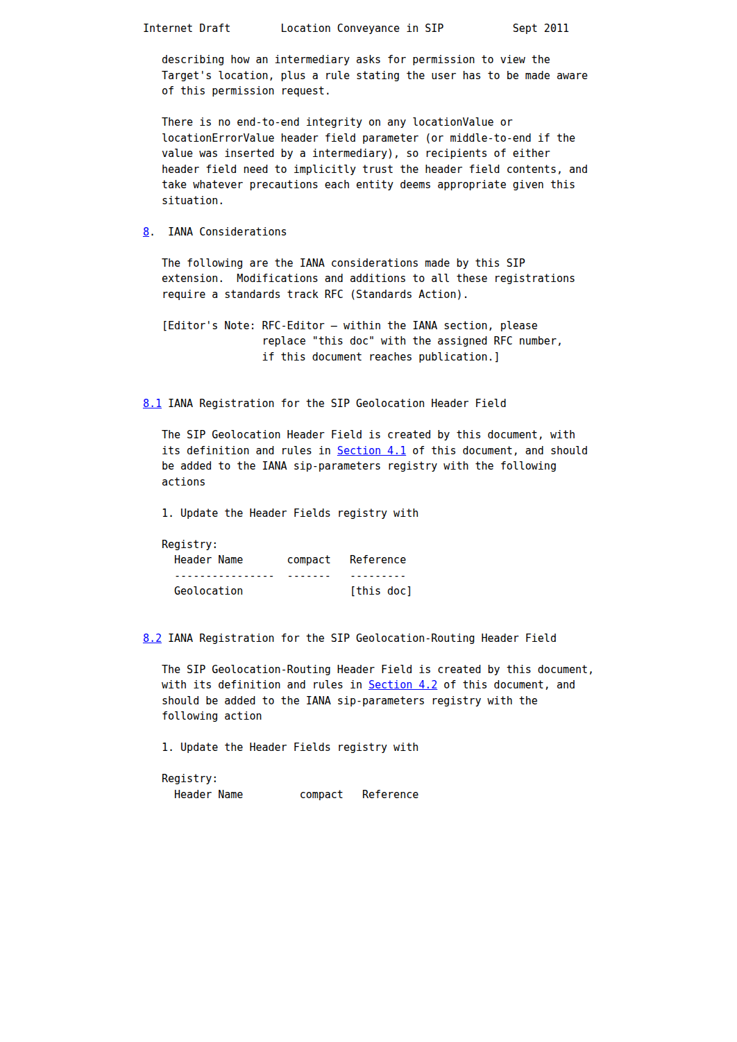Internet Draft        Location Conveyance in SIP           Sept 2011

   describing how an intermediary asks for permission to view the
   Target's location, plus a rule stating the user has to be made aware
   of this permission request.

   There is no end-to-end integrity on any locationValue or
   locationErrorValue header field parameter (or middle-to-end if the
   value was inserted by a intermediary), so recipients of either
   header field need to implicitly trust the header field contents, and
   take whatever precautions each entity deems appropriate given this
   situation.

8.  IANA Considerations

   The following are the IANA considerations made by this SIP
   extension.  Modifications and additions to all these registrations
   require a standards track RFC (Standards Action).

   [Editor's Note: RFC-Editor – within the IANA section, please
                   replace "this doc" with the assigned RFC number,
                   if this document reaches publication.]


8.1 IANA Registration for the SIP Geolocation Header Field

   The SIP Geolocation Header Field is created by this document, with
   its definition and rules in Section 4.1 of this document, and should
   be added to the IANA sip-parameters registry with the following
   actions

   1. Update the Header Fields registry with

   Registry:
     Header Name       compact   Reference
     ----------------  -------   ---------
     Geolocation                 [this doc]


8.2 IANA Registration for the SIP Geolocation-Routing Header Field

   The SIP Geolocation-Routing Header Field is created by this document,
   with its definition and rules in Section 4.2 of this document, and
   should be added to the IANA sip-parameters registry with the
   following action

   1. Update the Header Fields registry with

   Registry:
     Header Name         compact   Reference